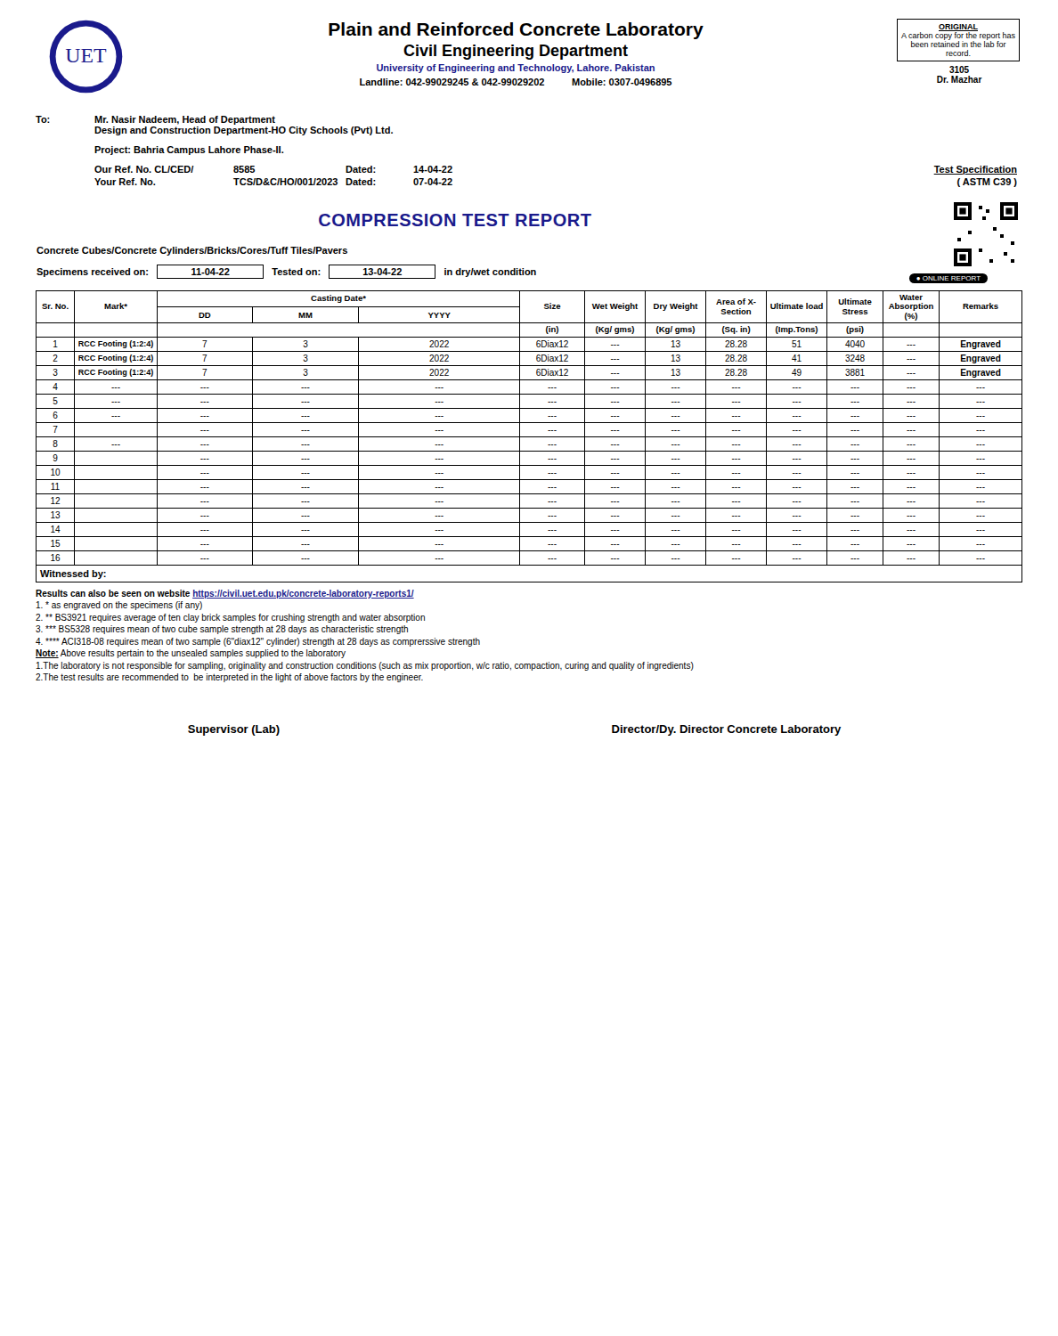| | Plain and Reinforced Concrete Laboratory Civil Engineering Department University of Engineering and Technology, Lahore. Pakistan Landline: 042-99029245 & 042-99029202 Mobile: 0307-0496895 | ORIGINAL A carbon copy for the report has been retained in the lab for record. 3105 Dr. Mazhar |
| To: | Mr. Nasir Nadeem, Head of Department Design and Construction Department-HO City Schools (Pvt) Ltd. |
| | Project: Bahria Campus Lahore Phase-II. |
| | Our Ref. No. CL/CED/ | 8585 | Dated: | 14-04-22 | Test Specification |
| | Your Ref. No. | TCS/D&C/HO/001/2023 | Dated: | 07-04-22 | ( ASTM C39 ) |
| COMPRESSION TEST REPORT | ● ONLINE REPORT |
| Concrete Cubes/Concrete Cylinders/Bricks/Cores/Tuff Tiles/Pavers Specimens received on: 11-04-22 Tested on: 13-04-22 in dry/wet condition |
| Sr. No. | Mark* | Casting Date* | Size | Wet Weight | Dry Weight | Area of X-Section | Ultimate load | Ultimate Stress | Water Absorption (%) | Remarks |
| --- | --- | --- | --- | --- | --- | --- | --- | --- | --- | --- |
| DD | MM | YYYY |
| | | | (in) | (Kg/ gms) | (Kg/ gms) | (Sq. in) | (Imp.Tons) | (psi) | | |
| 1 | RCC Footing (1:2:4) | 7 | 3 | 2022 | 6Diax12 | --- | 13 | 28.28 | 51 | 4040 | --- | Engraved |
| 2 | RCC Footing (1:2:4) | 7 | 3 | 2022 | 6Diax12 | --- | 13 | 28.28 | 41 | 3248 | --- | Engraved |
| 3 | RCC Footing (1:2:4) | 7 | 3 | 2022 | 6Diax12 | --- | 13 | 28.28 | 49 | 3881 | --- | Engraved |
| 4 | --- | --- | --- | --- | --- | --- | --- | --- | --- | --- | --- | --- |
| 5 | --- | --- | --- | --- | --- | --- | --- | --- | --- | --- | --- | --- |
| 6 | --- | --- | --- | --- | --- | --- | --- | --- | --- | --- | --- | --- |
| 7 | | --- | --- | --- | --- | --- | --- | --- | --- | --- | --- | --- |
| 8 | --- | --- | --- | --- | --- | --- | --- | --- | --- | --- | --- | --- |
| 9 | | --- | --- | --- | --- | --- | --- | --- | --- | --- | --- | --- |
| 10 | | --- | --- | --- | --- | --- | --- | --- | --- | --- | --- | --- |
| 11 | | --- | --- | --- | --- | --- | --- | --- | --- | --- | --- | --- |
| 12 | | --- | --- | --- | --- | --- | --- | --- | --- | --- | --- | --- |
| 13 | | --- | --- | --- | --- | --- | --- | --- | --- | --- | --- | --- |
| 14 | | --- | --- | --- | --- | --- | --- | --- | --- | --- | --- | --- |
| 15 | | --- | --- | --- | --- | --- | --- | --- | --- | --- | --- | --- |
| 16 | | --- | --- | --- | --- | --- | --- | --- | --- | --- | --- | --- |
Witnessed by:
Results can also be seen on website https://civil.uet.edu.pk/concrete-laboratory-reports1/
1. * as engraved on the specimens (if any)
2. ** BS3921 requires average of ten clay brick samples for crushing strength and water absorption
3. *** BS5328 requires mean of two cube sample strength at 28 days as characteristic strength
4. **** ACI318-08 requires mean of two sample (6"diax12" cylinder) strength at 28 days as comprerssive strength
Note: Above results pertain to the unsealed samples supplied to the laboratory
1.The laboratory is not responsible for sampling, originality and construction conditions (such as mix proportion, w/c ratio, compaction, curing and quality of ingredients)
2.The test results are recommended to be interpreted in the light of above factors by the engineer.
| Supervisor (Lab) | Director/Dy. Director Concrete Laboratory |